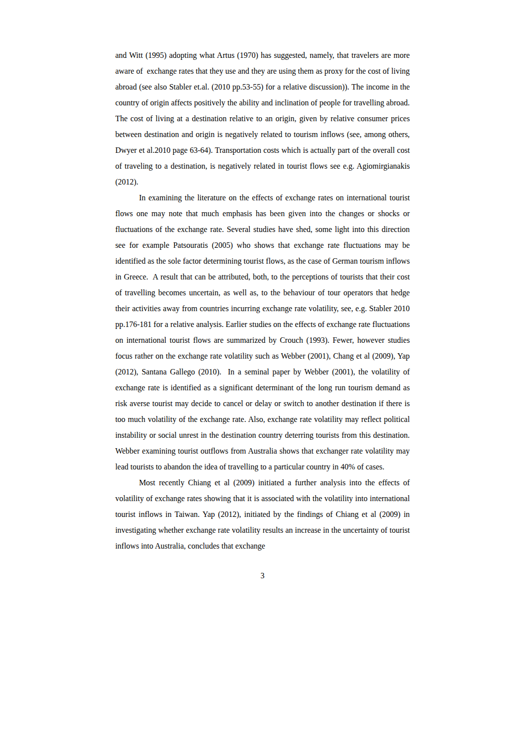and Witt (1995) adopting what Artus (1970) has suggested, namely, that travelers are more aware of exchange rates that they use and they are using them as proxy for the cost of living abroad (see also Stabler et.al. (2010 pp.53-55) for a relative discussion)). The income in the country of origin affects positively the ability and inclination of people for travelling abroad. The cost of living at a destination relative to an origin, given by relative consumer prices between destination and origin is negatively related to tourism inflows (see, among others, Dwyer et al.2010 page 63-64). Transportation costs which is actually part of the overall cost of traveling to a destination, is negatively related in tourist flows see e.g. Agiomirgianakis (2012).
In examining the literature on the effects of exchange rates on international tourist flows one may note that much emphasis has been given into the changes or shocks or fluctuations of the exchange rate. Several studies have shed, some light into this direction see for example Patsouratis (2005) who shows that exchange rate fluctuations may be identified as the sole factor determining tourist flows, as the case of German tourism inflows in Greece. A result that can be attributed, both, to the perceptions of tourists that their cost of travelling becomes uncertain, as well as, to the behaviour of tour operators that hedge their activities away from countries incurring exchange rate volatility, see, e.g. Stabler 2010 pp.176-181 for a relative analysis. Earlier studies on the effects of exchange rate fluctuations on international tourist flows are summarized by Crouch (1993). Fewer, however studies focus rather on the exchange rate volatility such as Webber (2001), Chang et al (2009), Yap (2012), Santana Gallego (2010). In a seminal paper by Webber (2001), the volatility of exchange rate is identified as a significant determinant of the long run tourism demand as risk averse tourist may decide to cancel or delay or switch to another destination if there is too much volatility of the exchange rate. Also, exchange rate volatility may reflect political instability or social unrest in the destination country deterring tourists from this destination. Webber examining tourist outflows from Australia shows that exchanger rate volatility may lead tourists to abandon the idea of travelling to a particular country in 40% of cases.
Most recently Chiang et al (2009) initiated a further analysis into the effects of volatility of exchange rates showing that it is associated with the volatility into international tourist inflows in Taiwan. Yap (2012), initiated by the findings of Chiang et al (2009) in investigating whether exchange rate volatility results an increase in the uncertainty of tourist inflows into Australia, concludes that exchange
3